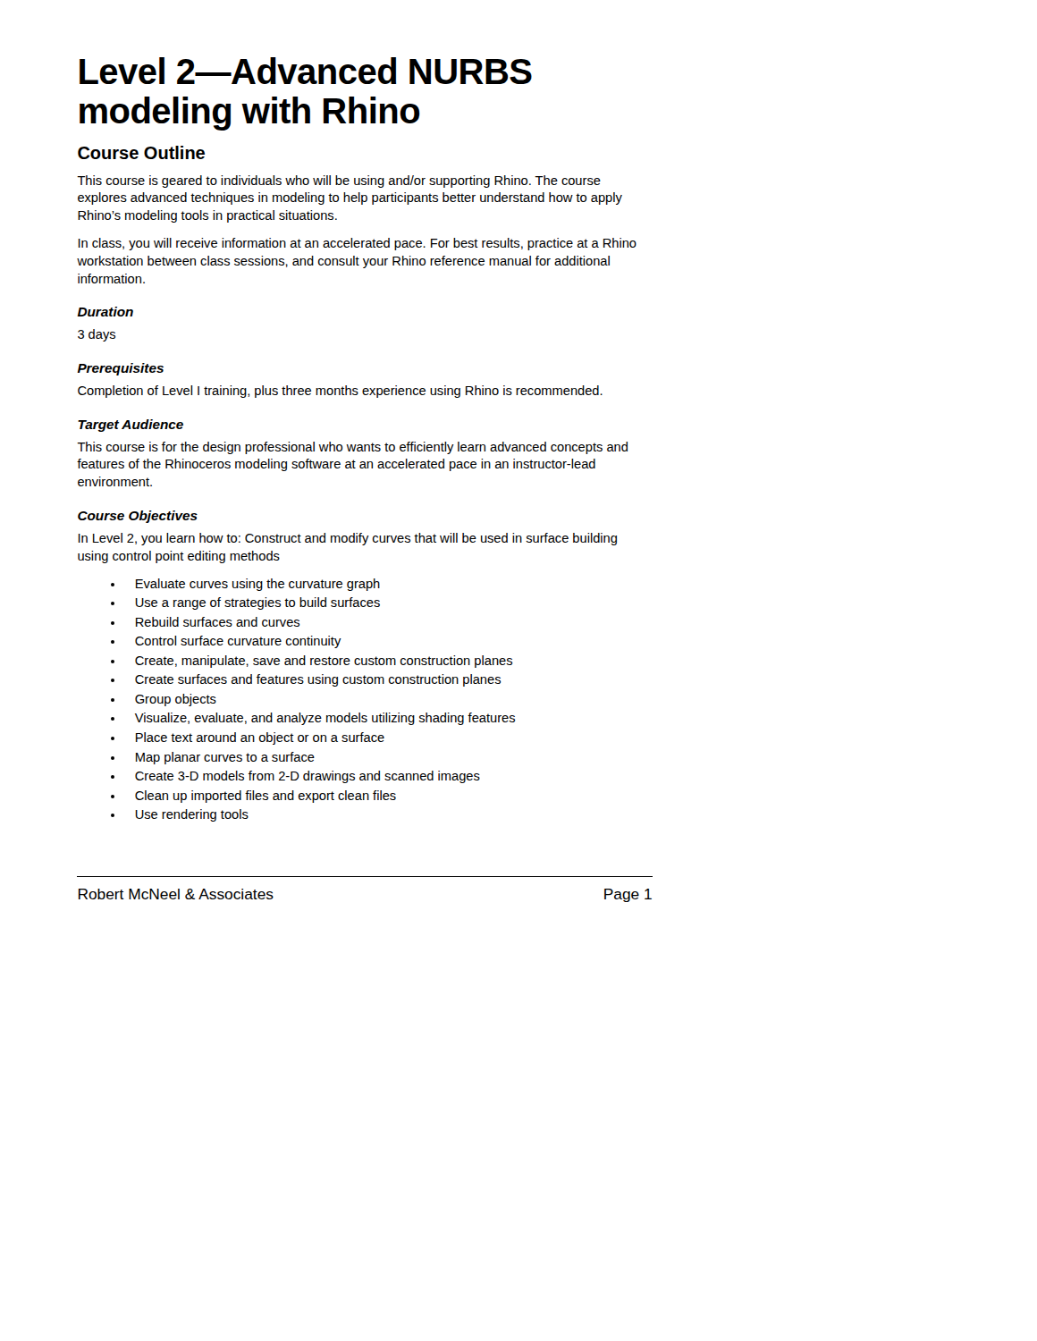Level 2—Advanced NURBS modeling with Rhino
Course Outline
This course is geared to individuals who will be using and/or supporting Rhino. The course explores advanced techniques in modeling to help participants better understand how to apply Rhino’s modeling tools in practical situations.
In class, you will receive information at an accelerated pace. For best results, practice at a Rhino workstation between class sessions, and consult your Rhino reference manual for additional information.
Duration
3 days
Prerequisites
Completion of Level I training, plus three months experience using Rhino is recommended.
Target Audience
This course is for the design professional who wants to efficiently learn advanced concepts and features of the Rhinoceros modeling software at an accelerated pace in an instructor-lead environment.
Course Objectives
In Level 2, you learn how to: Construct and modify curves that will be used in surface building using control point editing methods
Evaluate curves using the curvature graph
Use a range of strategies to build surfaces
Rebuild surfaces and curves
Control surface curvature continuity
Create, manipulate, save and restore custom construction planes
Create surfaces and features using custom construction planes
Group objects
Visualize, evaluate, and analyze models utilizing shading features
Place text around an object or on a surface
Map planar curves to a surface
Create 3-D models from 2-D drawings and scanned images
Clean up imported files and export clean files
Use rendering tools
Robert McNeel & Associates Page 1